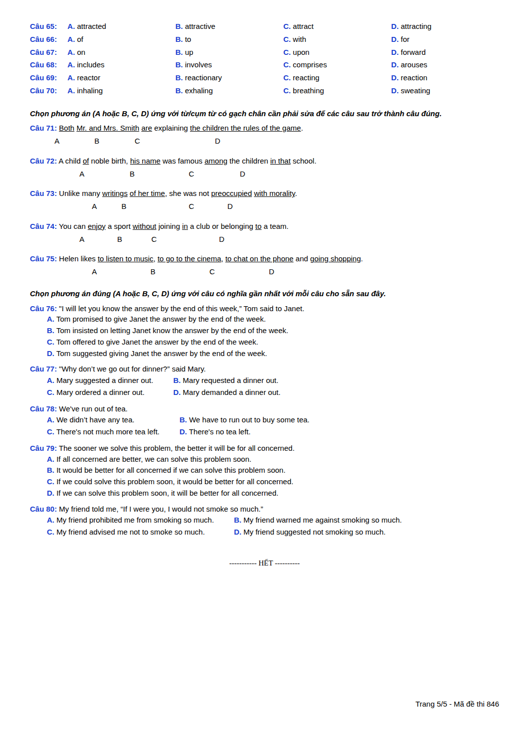| Câu 65: | A. attracted | B. attractive | C. attract | D. attracting |
| Câu 66: | A. of | B. to | C. with | D. for |
| Câu 67: | A. on | B. up | C. upon | D. forward |
| Câu 68: | A. includes | B. involves | C. comprises | D. arouses |
| Câu 69: | A. reactor | B. reactionary | C. reacting | D. reaction |
| Câu 70: | A. inhaling | B. exhaling | C. breathing | D. sweating |
Chọn phương án (A hoặc B, C, D) ứng với từ/cụm từ có gạch chân cần phải sửa để các câu sau trở thành câu đúng.
Câu 71: Both Mr. and Mrs. Smith are explaining the children the rules of the game.
A B C D
Câu 72: A child of noble birth, his name was famous among the children in that school.
A B C D
Câu 73: Unlike many writings of her time, she was not preoccupied with morality.
A B C D
Câu 74: You can enjoy a sport without joining in a club or belonging to a team.
A B C D
Câu 75: Helen likes to listen to music, to go to the cinema, to chat on the phone and going shopping.
A B C D
Chọn phương án đúng (A hoặc B, C, D) ứng với câu có nghĩa gần nhất với mỗi câu cho sẵn sau đây.
Câu 76: "I will let you know the answer by the end of this week,” Tom said to Janet.
A. Tom promised to give Janet the answer by the end of the week.
B. Tom insisted on letting Janet know the answer by the end of the week.
C. Tom offered to give Janet the answer by the end of the week.
D. Tom suggested giving Janet the answer by the end of the week.
Câu 77: "Why don’t we go out for dinner?” said Mary.
| A. Mary suggested a dinner out. | B. Mary requested a dinner out. |
| C. Mary ordered a dinner out. | D. Mary demanded a dinner out. |
Câu 78: We've run out of tea.
| A. We didn’t have any tea. | B. We have to run out to buy some tea. |
| C. There's not much more tea left. | D. There's no tea left. |
Câu 79: The sooner we solve this problem, the better it will be for all concerned.
A. If all concerned are better, we can solve this problem soon.
B. It would be better for all concerned if we can solve this problem soon.
C. If we could solve this problem soon, it would be better for all concerned.
D. If we can solve this problem soon, it will be better for all concerned.
Câu 80: My friend told me, “If I were you, I would not smoke so much.”
| A. My friend prohibited me from smoking so much. | B. My friend warned me against smoking so much. |
| C. My friend advised me not to smoke so much. | D. My friend suggested not smoking so much. |
----------- HẾT ----------
Trang 5/5 - Mã đề thi 846